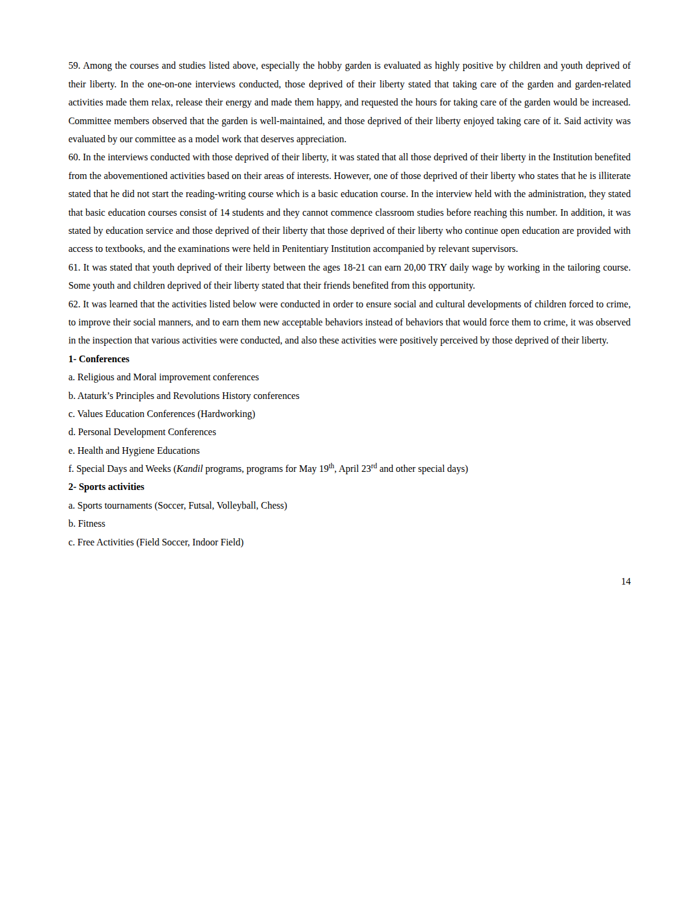59. Among the courses and studies listed above, especially the hobby garden is evaluated as highly positive by children and youth deprived of their liberty. In the one-on-one interviews conducted, those deprived of their liberty stated that taking care of the garden and garden-related activities made them relax, release their energy and made them happy, and requested the hours for taking care of the garden would be increased. Committee members observed that the garden is well-maintained, and those deprived of their liberty enjoyed taking care of it. Said activity was evaluated by our committee as a model work that deserves appreciation.
60. In the interviews conducted with those deprived of their liberty, it was stated that all those deprived of their liberty in the Institution benefited from the abovementioned activities based on their areas of interests. However, one of those deprived of their liberty who states that he is illiterate stated that he did not start the reading-writing course which is a basic education course. In the interview held with the administration, they stated that basic education courses consist of 14 students and they cannot commence classroom studies before reaching this number. In addition, it was stated by education service and those deprived of their liberty that those deprived of their liberty who continue open education are provided with access to textbooks, and the examinations were held in Penitentiary Institution accompanied by relevant supervisors.
61. It was stated that youth deprived of their liberty between the ages 18-21 can earn 20,00 TRY daily wage by working in the tailoring course. Some youth and children deprived of their liberty stated that their friends benefited from this opportunity.
62. It was learned that the activities listed below were conducted in order to ensure social and cultural developments of children forced to crime, to improve their social manners, and to earn them new acceptable behaviors instead of behaviors that would force them to crime, it was observed in the inspection that various activities were conducted, and also these activities were positively perceived by those deprived of their liberty.
1- Conferences
a. Religious and Moral improvement conferences
b. Ataturk’s Principles and Revolutions History conferences
c. Values Education Conferences (Hardworking)
d. Personal Development Conferences
e. Health and Hygiene Educations
f. Special Days and Weeks (Kandil programs, programs for May 19th, April 23rd and other special days)
2- Sports activities
a. Sports tournaments (Soccer, Futsal, Volleyball, Chess)
b. Fitness
c. Free Activities (Field Soccer, Indoor Field)
14